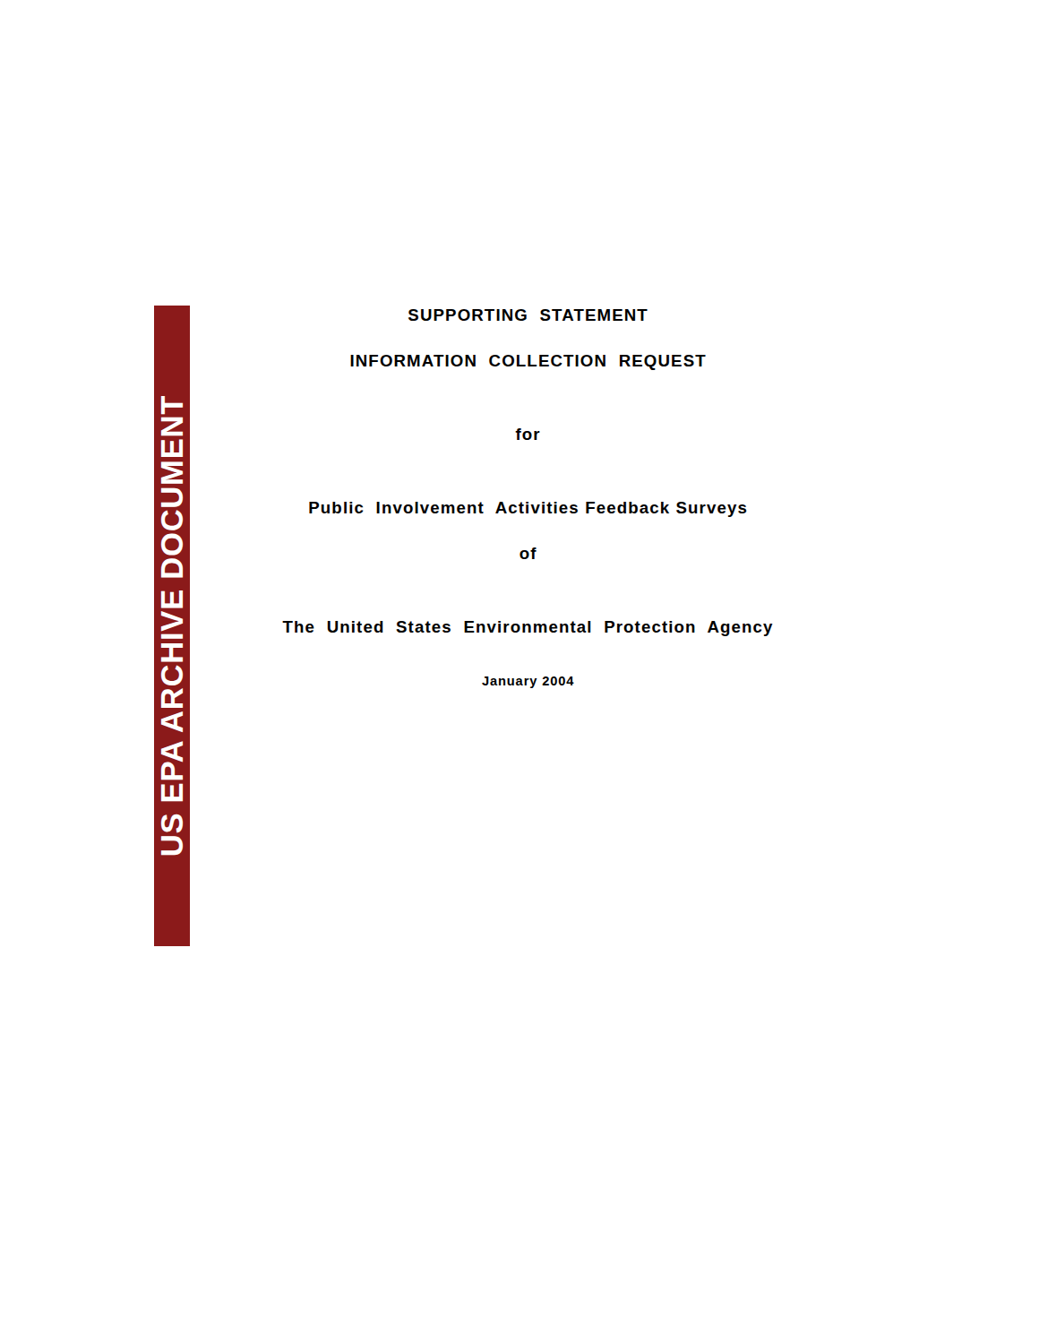US EPA ARCHIVE DOCUMENT
SUPPORTING STATEMENT
INFORMATION COLLECTION REQUEST
for
Public Involvement Activities Feedback Surveys
of
The United States Environmental Protection Agency
January 2004